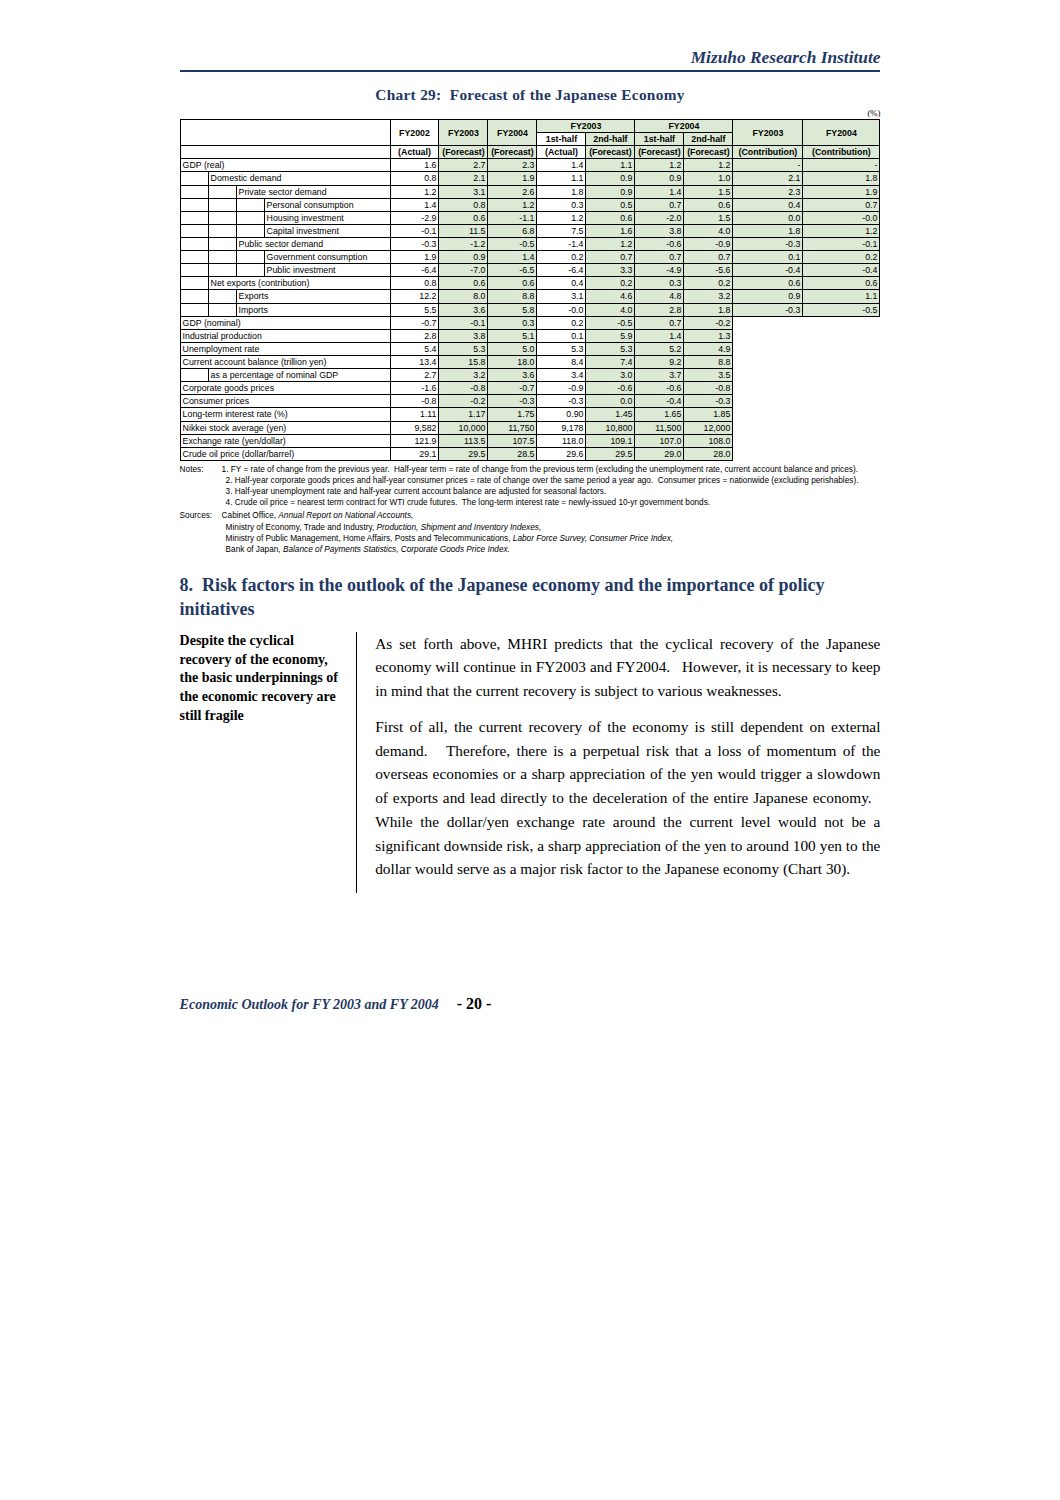Mizuho Research Institute
Chart 29: Forecast of the Japanese Economy
(%)
| | FY2002 | FY2003 | FY2004 | FY2003 | FY2004 | FY2003 | FY2004 |
| --- | --- | --- | --- | --- | --- | --- | --- |
| 1st-half | 2nd-half | 1st-half | 2nd-half |
| | (Actual) | (Forecast) | (Forecast) | (Actual) | (Forecast) | (Forecast) | (Forecast) | (Contribution) | (Contribution) |
| GDP (real) | 1.6 | 2.7 | 2.3 | 1.4 | 1.1 | 1.2 | 1.2 | - | - |
| | Domestic demand | 0.8 | 2.1 | 1.9 | 1.1 | 0.9 | 0.9 | 1.0 | 2.1 | 1.8 |
| | | Private sector demand | 1.2 | 3.1 | 2.6 | 1.8 | 0.9 | 1.4 | 1.5 | 2.3 | 1.9 |
| | | | Personal consumption | 1.4 | 0.8 | 1.2 | 0.3 | 0.5 | 0.7 | 0.6 | 0.4 | 0.7 |
| | | | Housing investment | -2.9 | 0.6 | -1.1 | 1.2 | 0.6 | -2.0 | 1.5 | 0.0 | -0.0 |
| | | | Capital investment | -0.1 | 11.5 | 6.8 | 7.5 | 1.6 | 3.8 | 4.0 | 1.8 | 1.2 |
| | | Public sector demand | -0.3 | -1.2 | -0.5 | -1.4 | 1.2 | -0.6 | -0.9 | -0.3 | -0.1 |
| | | | Government consumption | 1.9 | 0.9 | 1.4 | 0.2 | 0.7 | 0.7 | 0.7 | 0.1 | 0.2 |
| | | | Public investment | -6.4 | -7.0 | -6.5 | -6.4 | 3.3 | -4.9 | -5.6 | -0.4 | -0.4 |
| | Net exports (contribution) | 0.8 | 0.6 | 0.6 | 0.4 | 0.2 | 0.3 | 0.2 | 0.6 | 0.6 |
| | | Exports | 12.2 | 8.0 | 8.8 | 3.1 | 4.6 | 4.8 | 3.2 | 0.9 | 1.1 |
| | | Imports | 5.5 | 3.6 | 5.8 | -0.0 | 4.0 | 2.8 | 1.8 | -0.3 | -0.5 |
| GDP (nominal) | -0.7 | -0.1 | 0.3 | 0.2 | -0.5 | 0.7 | -0.2 | | |
| Industrial production | 2.8 | 3.8 | 5.1 | 0.1 | 5.9 | 1.4 | 1.3 | | |
| Unemployment rate | 5.4 | 5.3 | 5.0 | 5.3 | 5.3 | 5.2 | 4.9 | | |
| Current account balance (trillion yen) | 13.4 | 15.8 | 18.0 | 8.4 | 7.4 | 9.2 | 8.8 | | |
| | as a percentage of nominal GDP | 2.7 | 3.2 | 3.6 | 3.4 | 3.0 | 3.7 | 3.5 | | |
| Corporate goods prices | -1.6 | -0.8 | -0.7 | -0.9 | -0.6 | -0.6 | -0.8 | | |
| Consumer prices | -0.8 | -0.2 | -0.3 | -0.3 | 0.0 | -0.4 | -0.3 | | |
| Long-term interest rate (%) | 1.11 | 1.17 | 1.75 | 0.90 | 1.45 | 1.65 | 1.85 | | |
| Nikkei stock average (yen) | 9,582 | 10,000 | 11,750 | 9,178 | 10,800 | 11,500 | 12,000 | | |
| Exchange rate (yen/dollar) | 121.9 | 113.5 | 107.5 | 118.0 | 109.1 | 107.0 | 108.0 | | |
| Crude oil price (dollar/barrel) | 29.1 | 29.5 | 28.5 | 29.6 | 29.5 | 29.0 | 28.0 | | |
Notes: 1. FY = rate of change from the previous year. Half-year term = rate of change from the previous term (excluding the unemployment rate, current account balance and prices).
2. Half-year corporate goods prices and half-year consumer prices = rate of change over the same period a year ago. Consumer prices = nationwide (excluding perishables).
3. Half-year unemployment rate and half-year current account balance are adjusted for seasonal factors.
4. Crude oil price = nearest term contract for WTI crude futures. The long-term interest rate = newly-issued 10-yr government bonds.
Sources: Cabinet Office, Annual Report on National Accounts,
Ministry of Economy, Trade and Industry, Production, Shipment and Inventory Indexes,
Ministry of Public Management, Home Affairs, Posts and Telecommunications, Labor Force Survey, Consumer Price Index,
Bank of Japan, Balance of Payments Statistics, Corporate Goods Price Index.
8. Risk factors in the outlook of the Japanese economy and the importance of policy initiatives
Despite the cyclical recovery of the economy, the basic underpinnings of the economic recovery are still fragile
As set forth above, MHRI predicts that the cyclical recovery of the Japanese economy will continue in FY2003 and FY2004. However, it is necessary to keep in mind that the current recovery is subject to various weaknesses.
First of all, the current recovery of the economy is still dependent on external demand. Therefore, there is a perpetual risk that a loss of momentum of the overseas economies or a sharp appreciation of the yen would trigger a slowdown of exports and lead directly to the deceleration of the entire Japanese economy. While the dollar/yen exchange rate around the current level would not be a significant downside risk, a sharp appreciation of the yen to around 100 yen to the dollar would serve as a major risk factor to the Japanese economy (Chart 30).
Economic Outlook for FY 2003 and FY 2004- 20 -